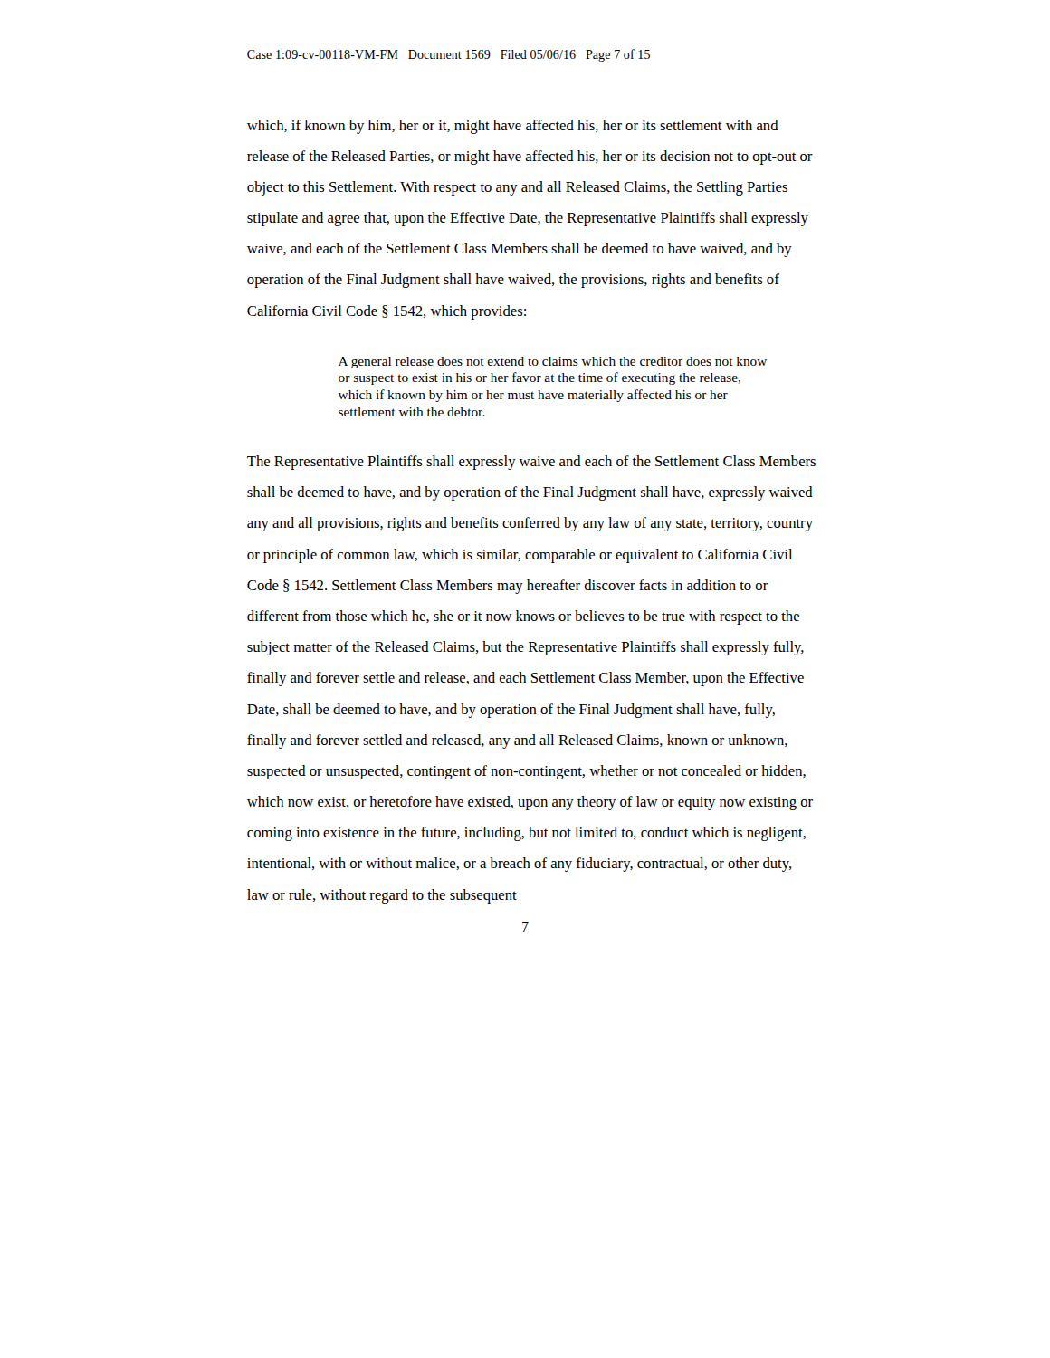Case 1:09-cv-00118-VM-FM Document 1569 Filed 05/06/16 Page 7 of 15
which, if known by him, her or it, might have affected his, her or its settlement with and release of the Released Parties, or might have affected his, her or its decision not to opt-out or object to this Settlement. With respect to any and all Released Claims, the Settling Parties stipulate and agree that, upon the Effective Date, the Representative Plaintiffs shall expressly waive, and each of the Settlement Class Members shall be deemed to have waived, and by operation of the Final Judgment shall have waived, the provisions, rights and benefits of California Civil Code § 1542, which provides:
A general release does not extend to claims which the creditor does not know or suspect to exist in his or her favor at the time of executing the release, which if known by him or her must have materially affected his or her settlement with the debtor.
The Representative Plaintiffs shall expressly waive and each of the Settlement Class Members shall be deemed to have, and by operation of the Final Judgment shall have, expressly waived any and all provisions, rights and benefits conferred by any law of any state, territory, country or principle of common law, which is similar, comparable or equivalent to California Civil Code § 1542. Settlement Class Members may hereafter discover facts in addition to or different from those which he, she or it now knows or believes to be true with respect to the subject matter of the Released Claims, but the Representative Plaintiffs shall expressly fully, finally and forever settle and release, and each Settlement Class Member, upon the Effective Date, shall be deemed to have, and by operation of the Final Judgment shall have, fully, finally and forever settled and released, any and all Released Claims, known or unknown, suspected or unsuspected, contingent of non-contingent, whether or not concealed or hidden, which now exist, or heretofore have existed, upon any theory of law or equity now existing or coming into existence in the future, including, but not limited to, conduct which is negligent, intentional, with or without malice, or a breach of any fiduciary, contractual, or other duty, law or rule, without regard to the subsequent
7